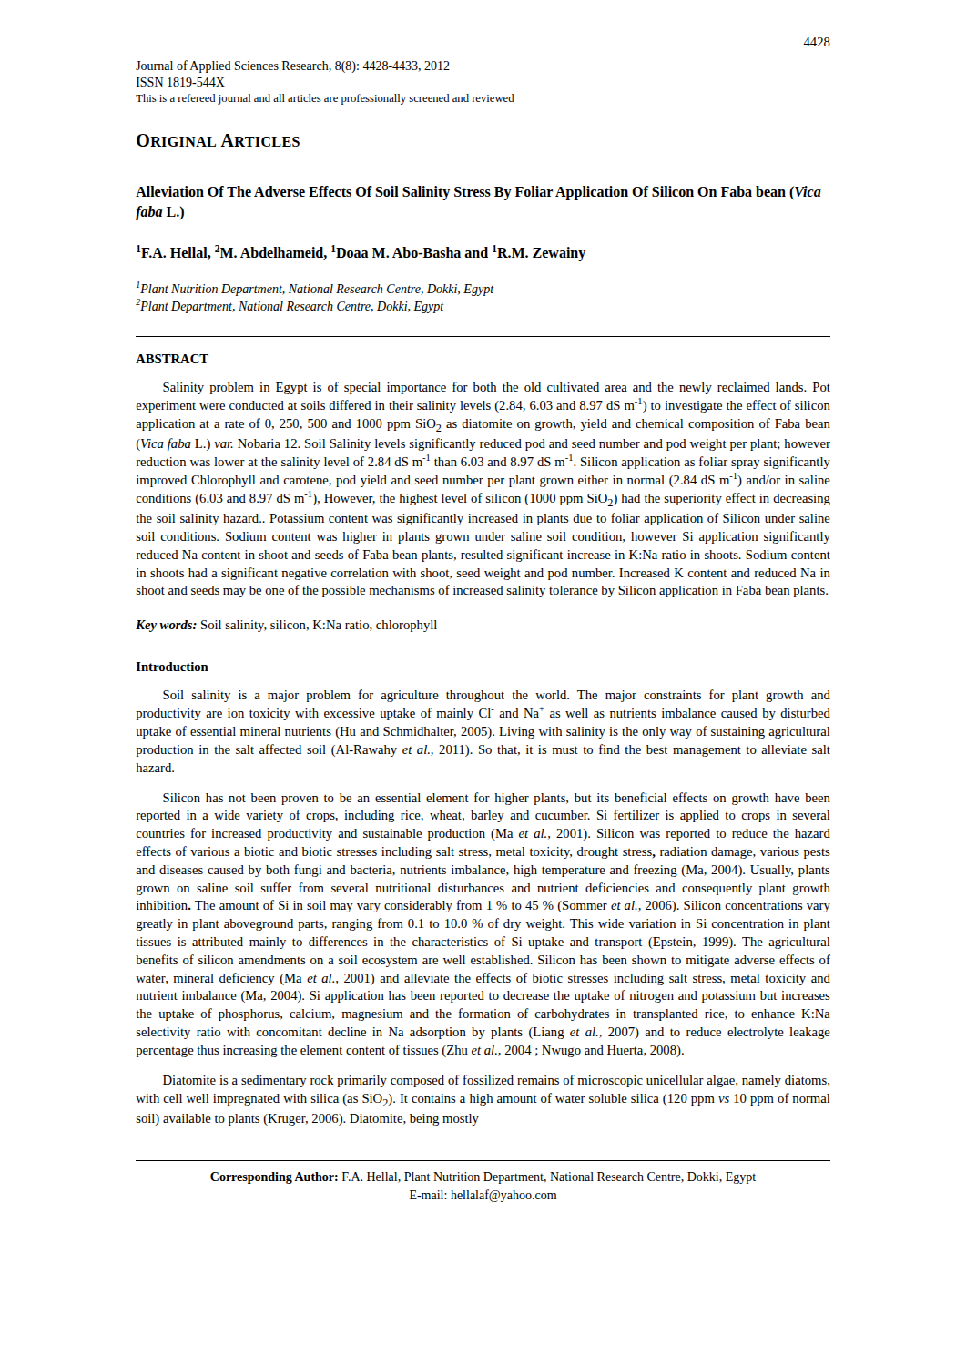4428
Journal of Applied Sciences Research, 8(8): 4428-4433, 2012 ISSN 1819-544X This is a refereed journal and all articles are professionally screened and reviewed
ORIGINAL ARTICLES
Alleviation Of The Adverse Effects Of Soil Salinity Stress By Foliar Application Of Silicon On Faba bean (Vica faba L.)
1F.A. Hellal, 2M. Abdelhameid, 1Doaa M. Abo-Basha and 1R.M. Zewainy
1Plant Nutrition Department, National Research Centre, Dokki, Egypt
2Plant Department, National Research Centre, Dokki, Egypt
ABSTRACT
Salinity problem in Egypt is of special importance for both the old cultivated area and the newly reclaimed lands. Pot experiment were conducted at soils differed in their salinity levels (2.84, 6.03 and 8.97 dS m-1) to investigate the effect of silicon application at a rate of 0, 250, 500 and 1000 ppm SiO2 as diatomite on growth, yield and chemical composition of Faba bean (Vica faba L.) var. Nobaria 12. Soil Salinity levels significantly reduced pod and seed number and pod weight per plant; however reduction was lower at the salinity level of 2.84 dS m-1 than 6.03 and 8.97 dS m-1. Silicon application as foliar spray significantly improved Chlorophyll and carotene, pod yield and seed number per plant grown either in normal (2.84 dS m-1) and/or in saline conditions (6.03 and 8.97 dS m-1), However, the highest level of silicon (1000 ppm SiO2) had the superiority effect in decreasing the soil salinity hazard.. Potassium content was significantly increased in plants due to foliar application of Silicon under saline soil conditions. Sodium content was higher in plants grown under saline soil condition, however Si application significantly reduced Na content in shoot and seeds of Faba bean plants, resulted significant increase in K:Na ratio in shoots. Sodium content in shoots had a significant negative correlation with shoot, seed weight and pod number. Increased K content and reduced Na in shoot and seeds may be one of the possible mechanisms of increased salinity tolerance by Silicon application in Faba bean plants.
Key words: Soil salinity, silicon, K:Na ratio, chlorophyll
Introduction
Soil salinity is a major problem for agriculture throughout the world. The major constraints for plant growth and productivity are ion toxicity with excessive uptake of mainly Cl- and Na+ as well as nutrients imbalance caused by disturbed uptake of essential mineral nutrients (Hu and Schmidhalter, 2005). Living with salinity is the only way of sustaining agricultural production in the salt affected soil (Al-Rawahy et al., 2011). So that, it is must to find the best management to alleviate salt hazard.
Silicon has not been proven to be an essential element for higher plants, but its beneficial effects on growth have been reported in a wide variety of crops, including rice, wheat, barley and cucumber. Si fertilizer is applied to crops in several countries for increased productivity and sustainable production (Ma et al., 2001). Silicon was reported to reduce the hazard effects of various a biotic and biotic stresses including salt stress, metal toxicity, drought stress, radiation damage, various pests and diseases caused by both fungi and bacteria, nutrients imbalance, high temperature and freezing (Ma, 2004). Usually, plants grown on saline soil suffer from several nutritional disturbances and nutrient deficiencies and consequently plant growth inhibition. The amount of Si in soil may vary considerably from 1 % to 45 % (Sommer et al., 2006). Silicon concentrations vary greatly in plant aboveground parts, ranging from 0.1 to 10.0 % of dry weight. This wide variation in Si concentration in plant tissues is attributed mainly to differences in the characteristics of Si uptake and transport (Epstein, 1999). The agricultural benefits of silicon amendments on a soil ecosystem are well established. Silicon has been shown to mitigate adverse effects of water, mineral deficiency (Ma et al., 2001) and alleviate the effects of biotic stresses including salt stress, metal toxicity and nutrient imbalance (Ma, 2004). Si application has been reported to decrease the uptake of nitrogen and potassium but increases the uptake of phosphorus, calcium, magnesium and the formation of carbohydrates in transplanted rice, to enhance K:Na selectivity ratio with concomitant decline in Na adsorption by plants (Liang et al., 2007) and to reduce electrolyte leakage percentage thus increasing the element content of tissues (Zhu et al., 2004 ; Nwugo and Huerta, 2008).
Diatomite is a sedimentary rock primarily composed of fossilized remains of microscopic unicellular algae, namely diatoms, with cell well impregnated with silica (as SiO2). It contains a high amount of water soluble silica (120 ppm vs 10 ppm of normal soil) available to plants (Kruger, 2006). Diatomite, being mostly
Corresponding Author: F.A. Hellal, Plant Nutrition Department, National Research Centre, Dokki, Egypt E-mail: hellalaf@yahoo.com